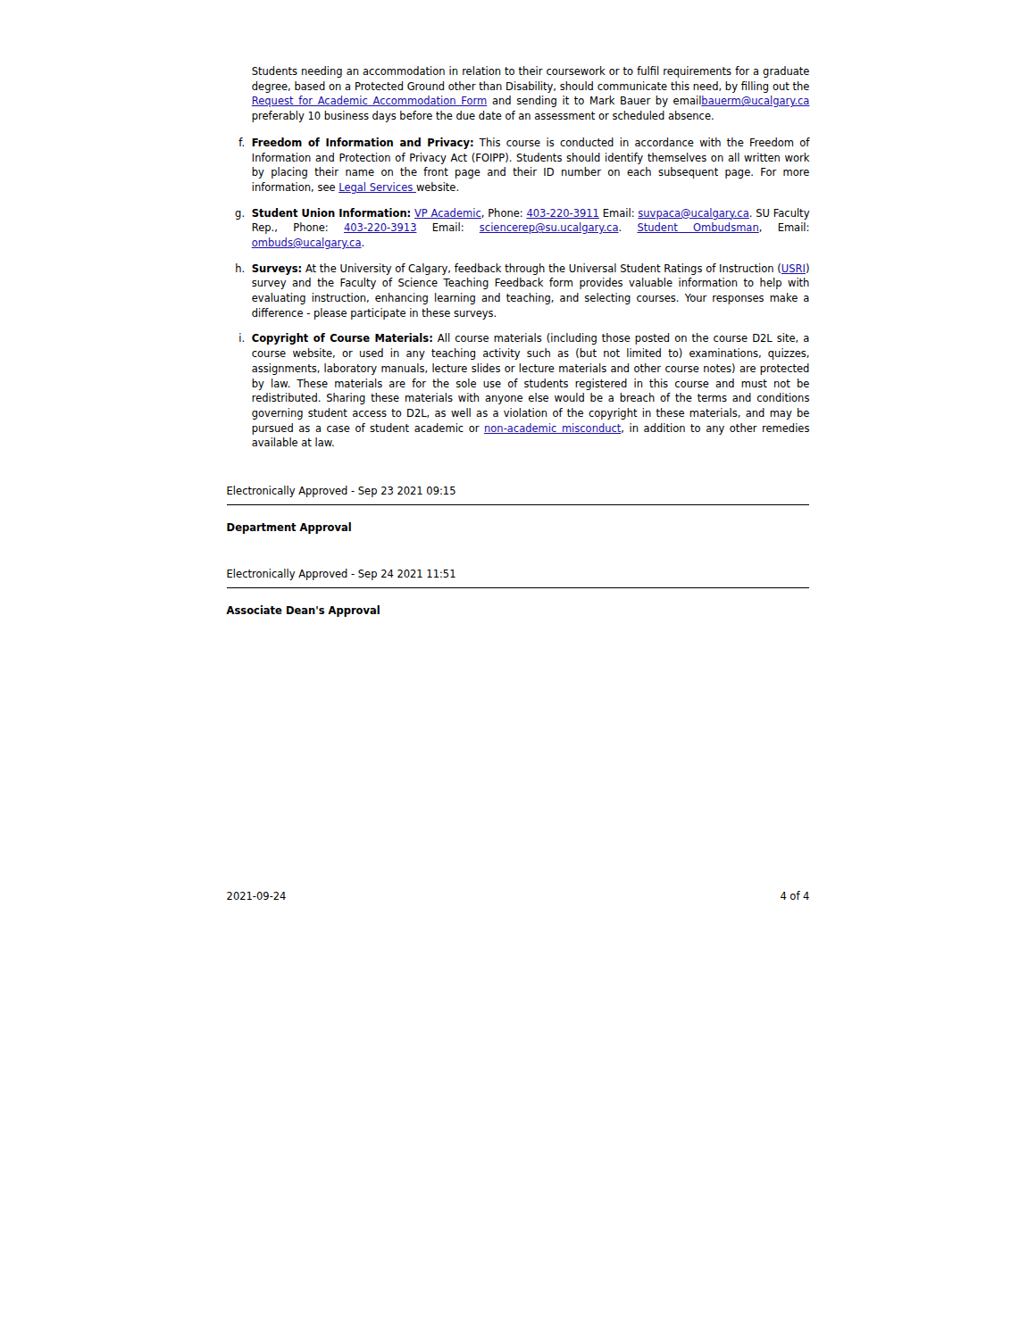Students needing an accommodation in relation to their coursework or to fulfil requirements for a graduate degree, based on a Protected Ground other than Disability, should communicate this need, by filling out the Request for Academic Accommodation Form and sending it to Mark Bauer by emailbauerm@ucalgary.ca preferably 10 business days before the due date of an assessment or scheduled absence.
Freedom of Information and Privacy: This course is conducted in accordance with the Freedom of Information and Protection of Privacy Act (FOIPP). Students should identify themselves on all written work by placing their name on the front page and their ID number on each subsequent page. For more information, see Legal Services website.
Student Union Information: VP Academic, Phone: 403-220-3911 Email: suvpaca@ucalgary.ca. SU Faculty Rep., Phone: 403-220-3913 Email: sciencerep@su.ucalgary.ca. Student Ombudsman, Email: ombuds@ucalgary.ca.
Surveys: At the University of Calgary, feedback through the Universal Student Ratings of Instruction (USRI) survey and the Faculty of Science Teaching Feedback form provides valuable information to help with evaluating instruction, enhancing learning and teaching, and selecting courses. Your responses make a difference - please participate in these surveys.
Copyright of Course Materials: All course materials (including those posted on the course D2L site, a course website, or used in any teaching activity such as (but not limited to) examinations, quizzes, assignments, laboratory manuals, lecture slides or lecture materials and other course notes) are protected by law. These materials are for the sole use of students registered in this course and must not be redistributed. Sharing these materials with anyone else would be a breach of the terms and conditions governing student access to D2L, as well as a violation of the copyright in these materials, and may be pursued as a case of student academic or non-academic misconduct, in addition to any other remedies available at law.
Electronically Approved - Sep 23 2021 09:15
Department Approval
Electronically Approved - Sep 24 2021 11:51
Associate Dean's Approval
2021-09-24 4 of 4